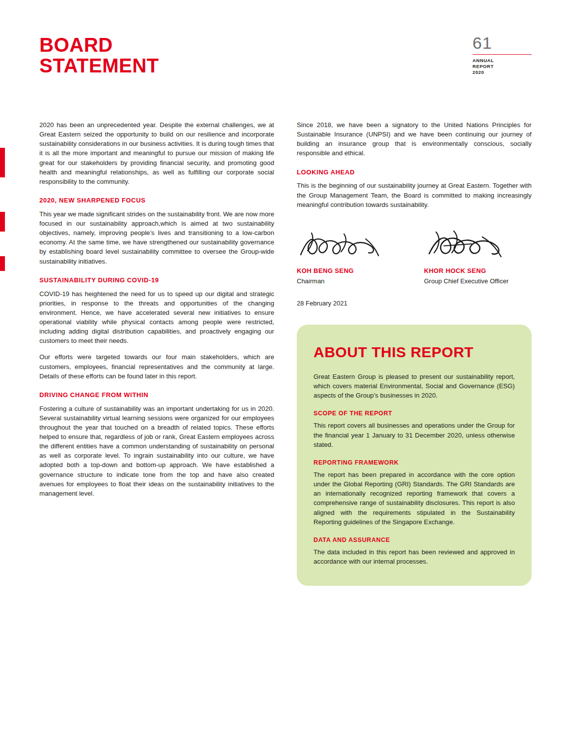Board
Statement
61
Annual
Report
2020
2020 has been an unprecedented year. Despite the external challenges, we at Great Eastern seized the opportunity to build on our resilience and incorporate sustainability considerations in our business activities. It is during tough times that it is all the more important and meaningful to pursue our mission of making life great for our stakeholders by providing financial security, and promoting good health and meaningful relationships, as well as fulfilling our corporate social responsibility to the community.
2020, New Sharpened Focus
This year we made significant strides on the sustainability front. We are now more focused in our sustainability approach,which is aimed at two sustainability objectives, namely, improving people’s lives and transitioning to a low-carbon economy. At the same time, we have strengthened our sustainability governance by establishing board level sustainability committee to oversee the Group-wide sustainability initiatives.
Sustainability During COVID-19
COVID-19 has heightened the need for us to speed up our digital and strategic priorities, in response to the threats and opportunities of the changing environment. Hence, we have accelerated several new initiatives to ensure operational viability while physical contacts among people were restricted, including adding digital distribution capabilities, and proactively engaging our customers to meet their needs.
Our efforts were targeted towards our four main stakeholders, which are customers, employees, financial representatives and the community at large. Details of these efforts can be found later in this report.
Driving Change From Within
Fostering a culture of sustainability was an important undertaking for us in 2020. Several sustainability virtual learning sessions were organized for our employees throughout the year that touched on a breadth of related topics. These efforts helped to ensure that, regardless of job or rank, Great Eastern employees across the different entities have a common understanding of sustainability on personal as well as corporate level. To ingrain sustainability into our culture, we have adopted both a top-down and bottom-up approach. We have established a governance structure to indicate tone from the top and have also created avenues for employees to float their ideas on the sustainability initiatives to the management level.
Since 2018, we have been a signatory to the United Nations Principles for Sustainable Insurance (UNPSI) and we have been continuing our journey of building an insurance group that is environmentally conscious, socially responsible and ethical.
Looking Ahead
This is the beginning of our sustainability journey at Great Eastern. Together with the Group Management Team, the Board is committed to making increasingly meaningful contribution towards sustainability.
Koh Beng Seng
Chairman
Khor Hock Seng
Group Chief Executive Officer
28 February 2021
About This Report
Great Eastern Group is pleased to present our sustainability report, which covers material Environmental, Social and Governance (ESG) aspects of the Group’s businesses in 2020.
Scope of the Report
This report covers all businesses and operations under the Group for the financial year 1 January to 31 December 2020, unless otherwise stated.
Reporting Framework
The report has been prepared in accordance with the core option under the Global Reporting (GRI) Standards. The GRI Standards are an internationally recognized reporting framework that covers a comprehensive range of sustainability disclosures. This report is also aligned with the requirements stipulated in the Sustainability Reporting guidelines of the Singapore Exchange.
Data and Assurance
The data included in this report has been reviewed and approved in accordance with our internal processes.